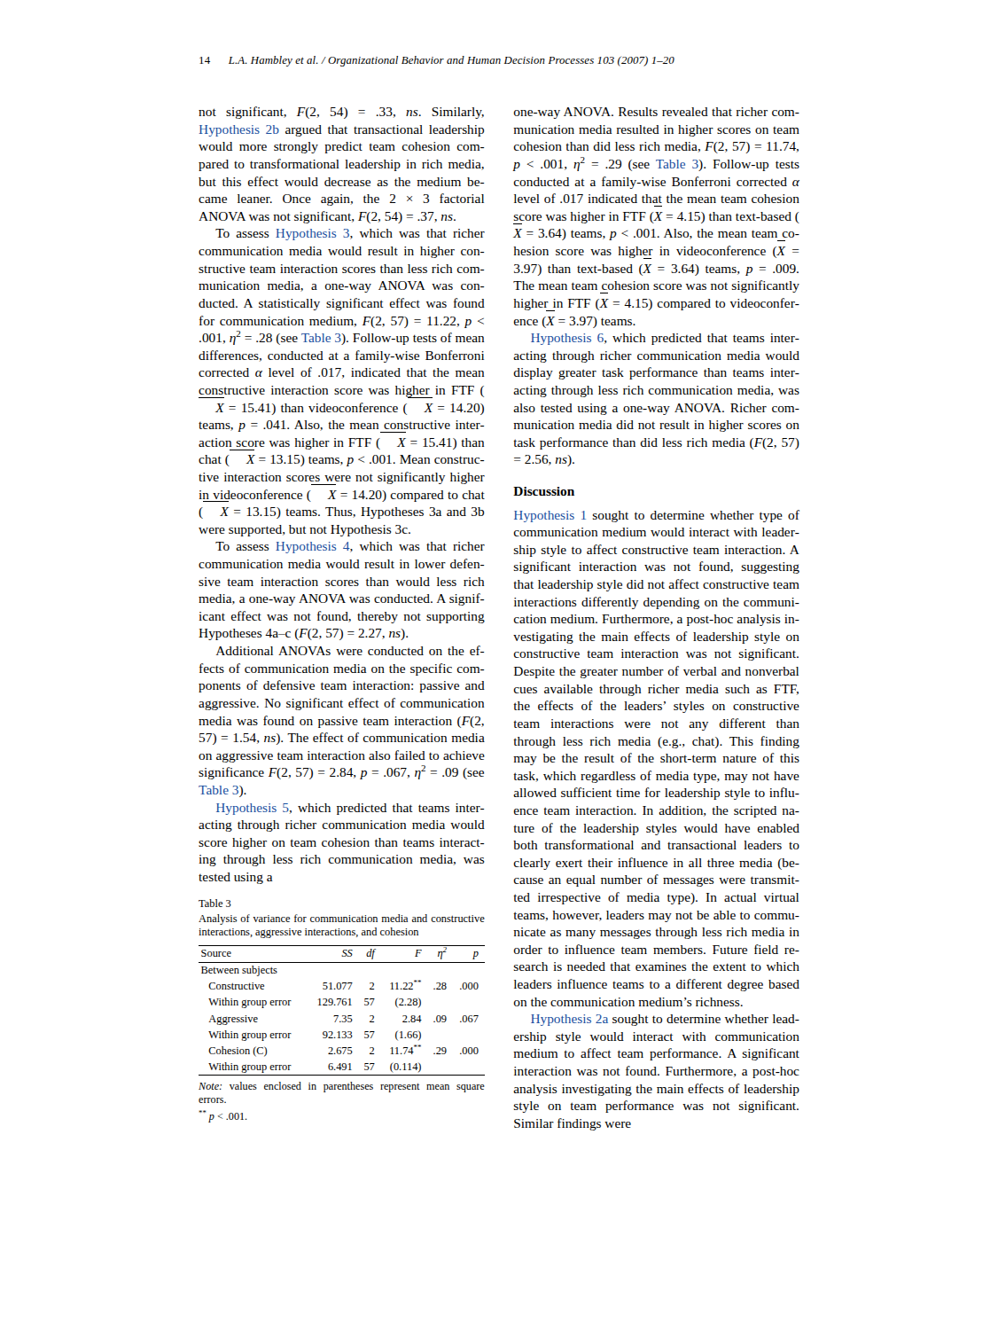14 L.A. Hambley et al. / Organizational Behavior and Human Decision Processes 103 (2007) 1–20
not significant, F(2, 54) = .33, ns. Similarly, Hypothesis 2b argued that transactional leadership would more strongly predict team cohesion compared to transformational leadership in rich media, but this effect would decrease as the medium became leaner. Once again, the 2 × 3 factorial ANOVA was not significant, F(2, 54) = .37, ns.
To assess Hypothesis 3, which was that richer communication media would result in higher constructive team interaction scores than less rich communication media, a one-way ANOVA was conducted. A statistically significant effect was found for communication medium, F(2, 57) = 11.22, p < .001, η2 = .28 (see Table 3). Follow-up tests of mean differences, conducted at a family-wise Bonferroni corrected α level of .017, indicated that the mean constructive interaction score was higher in FTF (X = 15.41) than videoconference (X = 14.20) teams, p = .041. Also, the mean constructive interaction score was higher in FTF (X = 15.41) than chat (X = 13.15) teams, p < .001. Mean constructive interaction scores were not significantly higher in videoconference (X = 14.20) compared to chat (X = 13.15) teams. Thus, Hypotheses 3a and 3b were supported, but not Hypothesis 3c.
To assess Hypothesis 4, which was that richer communication media would result in lower defensive team interaction scores than would less rich media, a one-way ANOVA was conducted. A significant effect was not found, thereby not supporting Hypotheses 4a–c (F(2, 57) = 2.27, ns).
Additional ANOVAs were conducted on the effects of communication media on the specific components of defensive team interaction: passive and aggressive. No significant effect of communication media was found on passive team interaction (F(2, 57) = 1.54, ns). The effect of communication media on aggressive team interaction also failed to achieve significance F(2, 57) = 2.84, p = .067, η2 = .09 (see Table 3).
Hypothesis 5, which predicted that teams interacting through richer communication media would score higher on team cohesion than teams interacting through less rich communication media, was tested using a
Table 3
Analysis of variance for communication media and constructive interactions, aggressive interactions, and cohesion
| Source | SS | df | F | η 2 | p |
| --- | --- | --- | --- | --- | --- |
| Between subjects | | | | | |
| Constructive | 51.077 | 2 | 11.22 ** | .28 | .000 |
| Within group error | 129.761 | 57 | (2.28) | | |
| Aggressive | 7.35 | 2 | 2.84 | .09 | .067 |
| Within group error | 92.133 | 57 | (1.66) | | |
| Cohesion (C) | 2.675 | 2 | 11.74 ** | .29 | .000 |
| Within group error | 6.491 | 57 | (0.114) | | |
Note: values enclosed in parentheses represent mean square errors.
** p < .001.
one-way ANOVA. Results revealed that richer communication media resulted in higher scores on team cohesion than did less rich media, F(2, 57) = 11.74, p < .001, η2 = .29 (see Table 3). Follow-up tests conducted at a family-wise Bonferroni corrected α level of .017 indicated that the mean team cohesion score was higher in FTF (X = 4.15) than text-based (X = 3.64) teams, p < .001. Also, the mean team cohesion score was higher in videoconference (X = 3.97) than text-based (X = 3.64) teams, p = .009. The mean team cohesion score was not significantly higher in FTF (X = 4.15) compared to videoconference (X = 3.97) teams.
Hypothesis 6, which predicted that teams interacting through richer communication media would display greater task performance than teams interacting through less rich communication media, was also tested using a one-way ANOVA. Richer communication media did not result in higher scores on task performance than did less rich media (F(2, 57) = 2.56, ns).
Discussion
Hypothesis 1 sought to determine whether type of communication medium would interact with leadership style to affect constructive team interaction. A significant interaction was not found, suggesting that leadership style did not affect constructive team interactions differently depending on the communication medium. Furthermore, a post-hoc analysis investigating the main effects of leadership style on constructive team interaction was not significant. Despite the greater number of verbal and nonverbal cues available through richer media such as FTF, the effects of the leaders’ styles on constructive team interactions were not any different than through less rich media (e.g., chat). This finding may be the result of the short-term nature of this task, which regardless of media type, may not have allowed sufficient time for leadership style to influence team interaction. In addition, the scripted nature of the leadership styles would have enabled both transformational and transactional leaders to clearly exert their influence in all three media (because an equal number of messages were transmitted irrespective of media type). In actual virtual teams, however, leaders may not be able to communicate as many messages through less rich media in order to influence team members. Future field research is needed that examines the extent to which leaders influence teams to a different degree based on the communication medium’s richness.
Hypothesis 2a sought to determine whether leadership style would interact with communication medium to affect team performance. A significant interaction was not found. Furthermore, a post-hoc analysis investigating the main effects of leadership style on team performance was not significant. Similar findings were